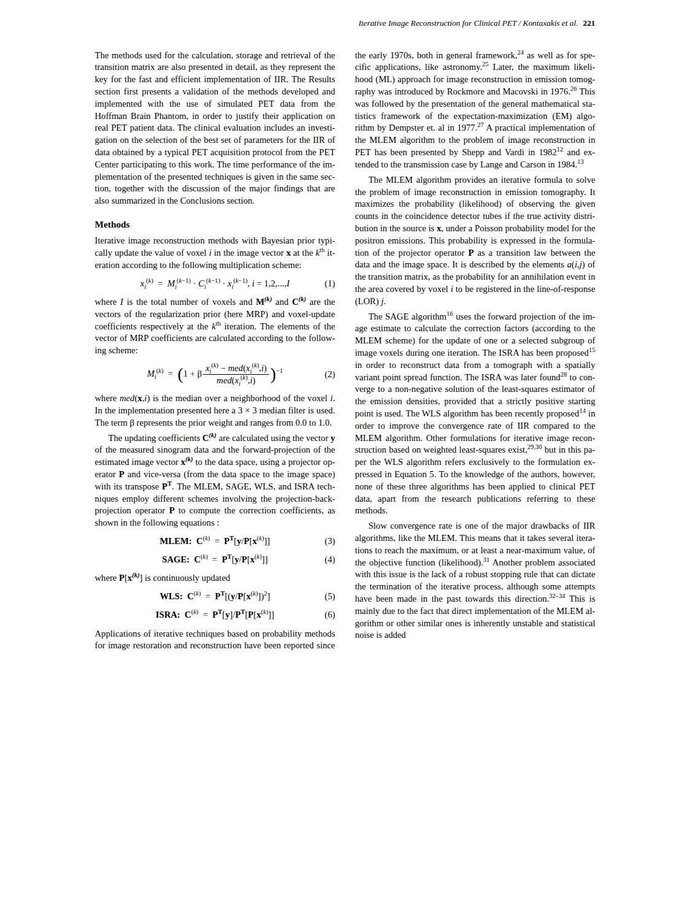Iterative Image Reconstruction for Clinical PET / Kontaxakis et al. 221
The methods used for the calculation, storage and retrieval of the transition matrix are also presented in detail, as they represent the key for the fast and efficient implementation of IIR. The Results section first presents a validation of the methods developed and implemented with the use of simulated PET data from the Hoffman Brain Phantom, in order to justify their application on real PET patient data. The clinical evaluation includes an investigation on the selection of the best set of parameters for the IIR of data obtained by a typical PET acquisition protocol from the PET Center participating to this work. The time performance of the implementation of the presented techniques is given in the same section, together with the discussion of the major findings that are also summarized in the Conclusions section.
Methods
Iterative image reconstruction methods with Bayesian prior typically update the value of voxel i in the image vector x at the kth iteration according to the following multiplication scheme:
xi(k) = Mi(k−1) · Ci(k−1) · xi(k−1), i = 1,2,...,I (1)
where I is the total number of voxels and M(k) and C(k) are the vectors of the regularization prior (here MRP) and voxel-update coefficients respectively at the kth iteration. The elements of the vector of MRP coefficients are calculated according to the following scheme:
Mi(k) = (1 + βxi(k) − med(xi(k),i) med(xi(k),i))−1 (2)
where med(x,i) is the median over a neighborhood of the voxel i. In the implementation presented here a 3 × 3 median filter is used. The term β represents the prior weight and ranges from 0.0 to 1.0.
The updating coefficients C(k) are calculated using the vector y of the measured sinogram data and the forward-projection of the estimated image vector x(k) to the data space, using a projector operator P and vice-versa (from the data space to the image space) with its transpose PT. The MLEM, SAGE, WLS, and ISRA techniques employ different schemes involving the projection-backprojection operator P to compute the correction coefficients, as shown in the following equations :
MLEM: C(k) = PT[y/P[x(k)]] (3)
SAGE: C(k) = PT[y/P[x(k)]] (4)
where P[x(k)] is continuously updated
WLS: C(k) = PT[(y/P[x(k)])2] (5)
ISRA: C(k) = PT[y]/PT[P[x(k)]] (6)
Applications of iterative techniques based on probability methods for image restoration and reconstruction have been reported since the early 1970s, both in general framework,24 as well as for specific applications, like astronomy.25 Later, the maximum likelihood (ML) approach for image reconstruction in emission tomography was introduced by Rockmore and Macovski in 1976.26 This was followed by the presentation of the general mathematical statistics framework of the expectation-maximization (EM) algorithm by Dempster et. al in 1977.27 A practical implementation of the MLEM algorithm to the problem of image reconstruction in PET has been presented by Shepp and Vardi in 198212 and extended to the transmission case by Lange and Carson in 1984.13
The MLEM algorithm provides an iterative formula to solve the problem of image reconstruction in emission tomography. It maximizes the probability (likelihood) of observing the given counts in the coincidence detector tubes if the true activity distribution in the source is x, under a Poisson probability model for the positron emissions. This probability is expressed in the formulation of the projector operator P as a transition law between the data and the image space. It is described by the elements a(i,j) of the transition matrix, as the probability for an annihilation event in the area covered by voxel i to be registered in the line-of-response (LOR) j.
The SAGE algorithm16 uses the forward projection of the image estimate to calculate the correction factors (according to the MLEM scheme) for the update of one or a selected subgroup of image voxels during one iteration. The ISRA has been proposed15 in order to reconstruct data from a tomograph with a spatially variant point spread function. The ISRA was later found28 to converge to a non-negative solution of the least-squares estimator of the emission densities, provided that a strictly positive starting point is used. The WLS algorithm has been recently proposed14 in order to improve the convergence rate of IIR compared to the MLEM algorithm. Other formulations for iterative image reconstruction based on weighted least-squares exist,29,30 but in this paper the WLS algorithm refers exclusively to the formulation expressed in Equation 5. To the knowledge of the authors, however, none of these three algorithms has been applied to clinical PET data, apart from the research publications referring to these methods.
Slow convergence rate is one of the major drawbacks of IIR algorithms, like the MLEM. This means that it takes several iterations to reach the maximum, or at least a near-maximum value, of the objective function (likelihood).31 Another problem associated with this issue is the lack of a robust stopping rule that can dictate the termination of the iterative process, although some attempts have been made in the past towards this direction.32–34 This is mainly due to the fact that direct implementation of the MLEM algorithm or other similar ones is inherently unstable and statistical noise is added